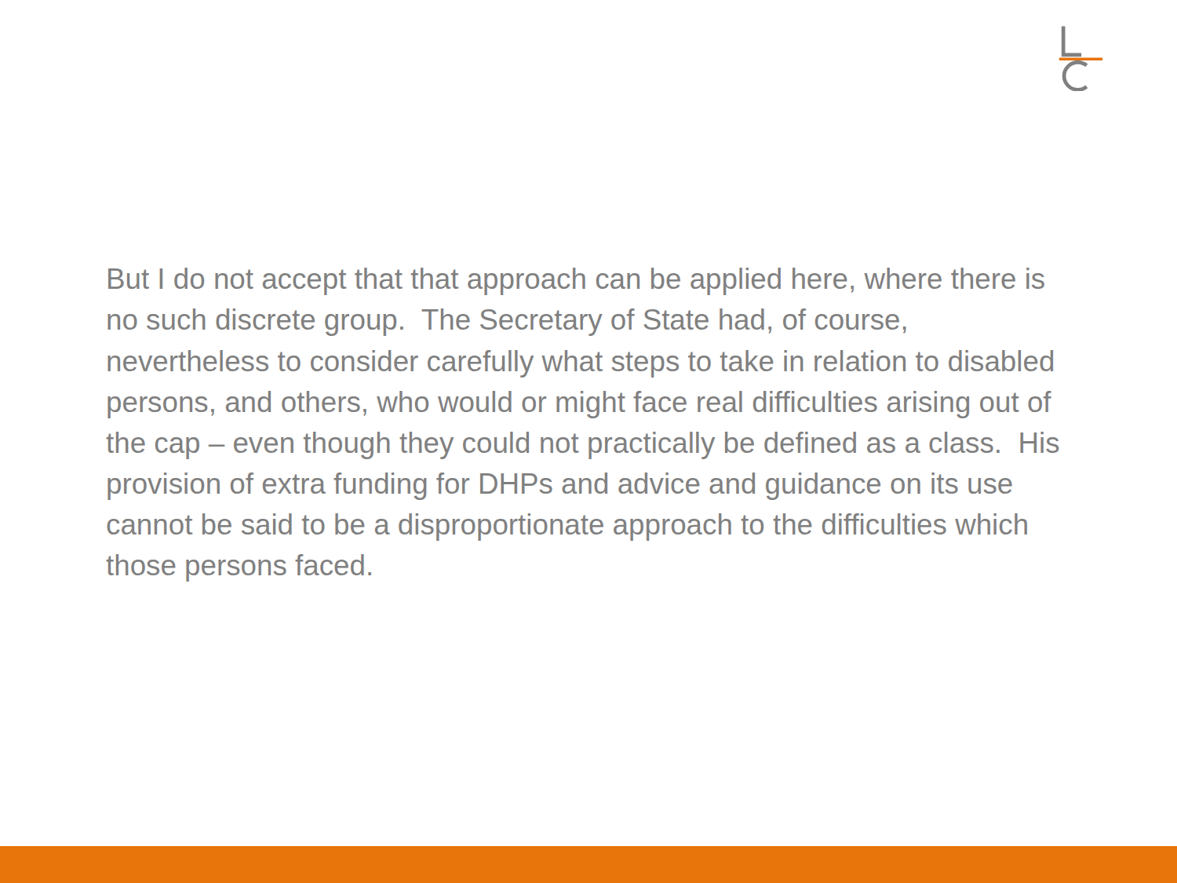But I do not accept that that approach can be applied here, where there is no such discrete group. The Secretary of State had, of course, nevertheless to consider carefully what steps to take in relation to disabled persons, and others, who would or might face real difficulties arising out of the cap – even though they could not practically be defined as a class. His provision of extra funding for DHPs and advice and guidance on its use cannot be said to be a disproportionate approach to the difficulties which those persons faced.